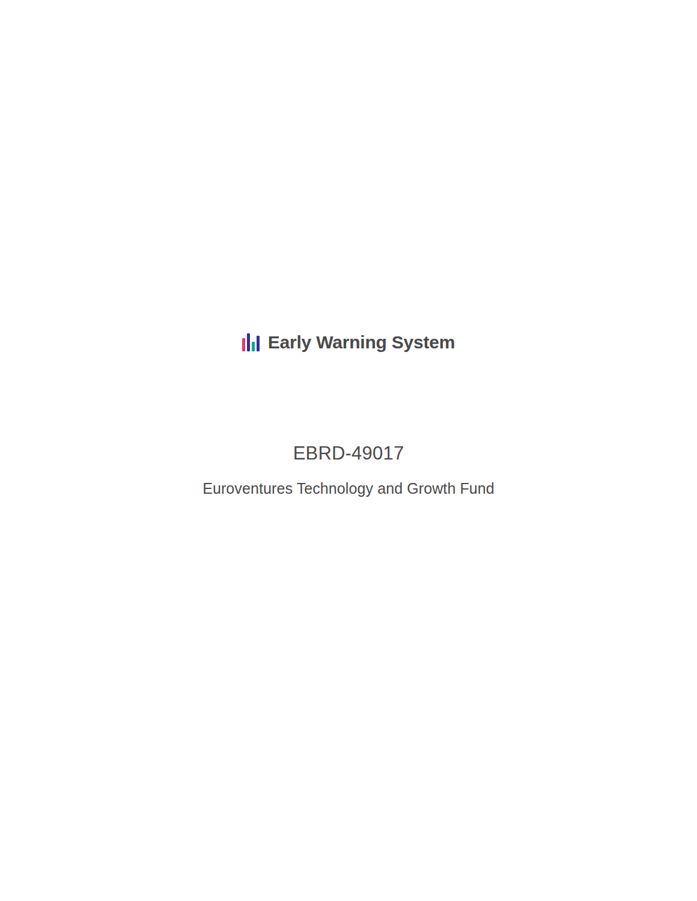Early Warning System
EBRD-49017
Euroventures Technology and Growth Fund